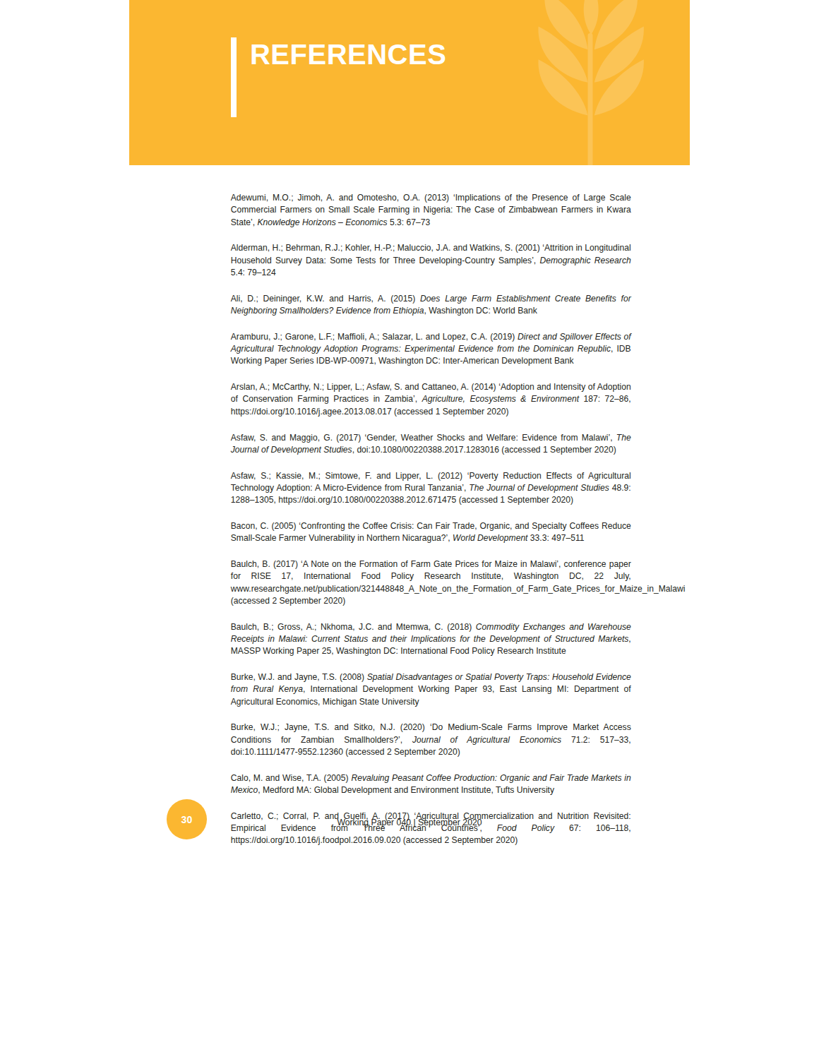REFERENCES
Adewumi, M.O.; Jimoh, A. and Omotesho, O.A. (2013) ‘Implications of the Presence of Large Scale Commercial Farmers on Small Scale Farming in Nigeria: The Case of Zimbabwean Farmers in Kwara State’, Knowledge Horizons – Economics 5.3: 67–73
Alderman, H.; Behrman, R.J.; Kohler, H.-P.; Maluccio, J.A. and Watkins, S. (2001) ‘Attrition in Longitudinal Household Survey Data: Some Tests for Three Developing-Country Samples’, Demographic Research 5.4: 79–124
Ali, D.; Deininger, K.W. and Harris, A. (2015) Does Large Farm Establishment Create Benefits for Neighboring Smallholders? Evidence from Ethiopia, Washington DC: World Bank
Aramburu, J.; Garone, L.F.; Maffioli, A.; Salazar, L. and Lopez, C.A. (2019) Direct and Spillover Effects of Agricultural Technology Adoption Programs: Experimental Evidence from the Dominican Republic, IDB Working Paper Series IDB-WP-00971, Washington DC: Inter-American Development Bank
Arslan, A.; McCarthy, N.; Lipper, L.; Asfaw, S. and Cattaneo, A. (2014) ‘Adoption and Intensity of Adoption of Conservation Farming Practices in Zambia’, Agriculture, Ecosystems & Environment 187: 72–86, https://doi.org/10.1016/j.agee.2013.08.017 (accessed 1 September 2020)
Asfaw, S. and Maggio, G. (2017) ‘Gender, Weather Shocks and Welfare: Evidence from Malawi’, The Journal of Development Studies, doi:10.1080/00220388.2017.1283016 (accessed 1 September 2020)
Asfaw, S.; Kassie, M.; Simtowe, F. and Lipper, L. (2012) ‘Poverty Reduction Effects of Agricultural Technology Adoption: A Micro-Evidence from Rural Tanzania’, The Journal of Development Studies 48.9: 1288–1305, https://doi.org/10.1080/00220388.2012.671475 (accessed 1 September 2020)
Bacon, C. (2005) ‘Confronting the Coffee Crisis: Can Fair Trade, Organic, and Specialty Coffees Reduce Small-Scale Farmer Vulnerability in Northern Nicaragua?’, World Development 33.3: 497–511
Baulch, B. (2017) ‘A Note on the Formation of Farm Gate Prices for Maize in Malawi’, conference paper for RISE 17, International Food Policy Research Institute, Washington DC, 22 July, www.researchgate.net/publication/321448848_A_Note_on_the_Formation_of_Farm_Gate_Prices_for_Maize_in_Malawi (accessed 2 September 2020)
Baulch, B.; Gross, A.; Nkhoma, J.C. and Mtemwa, C. (2018) Commodity Exchanges and Warehouse Receipts in Malawi: Current Status and their Implications for the Development of Structured Markets, MASSP Working Paper 25, Washington DC: International Food Policy Research Institute
Burke, W.J. and Jayne, T.S. (2008) Spatial Disadvantages or Spatial Poverty Traps: Household Evidence from Rural Kenya, International Development Working Paper 93, East Lansing MI: Department of Agricultural Economics, Michigan State University
Burke, W.J.; Jayne, T.S. and Sitko, N.J. (2020) ‘Do Medium-Scale Farms Improve Market Access Conditions for Zambian Smallholders?’, Journal of Agricultural Economics 71.2: 517–33, doi:10.1111/1477-9552.12360 (accessed 2 September 2020)
Calo, M. and Wise, T.A. (2005) Revaluing Peasant Coffee Production: Organic and Fair Trade Markets in Mexico, Medford MA: Global Development and Environment Institute, Tufts University
Carletto, C.; Corral, P. and Guelfi, A. (2017) ‘Agricultural Commercialization and Nutrition Revisited: Empirical Evidence from Three African Countries’, Food Policy 67: 106–118, https://doi.org/10.1016/j.foodpol.2016.09.020 (accessed 2 September 2020)
30
Working Paper 040 | September 2020